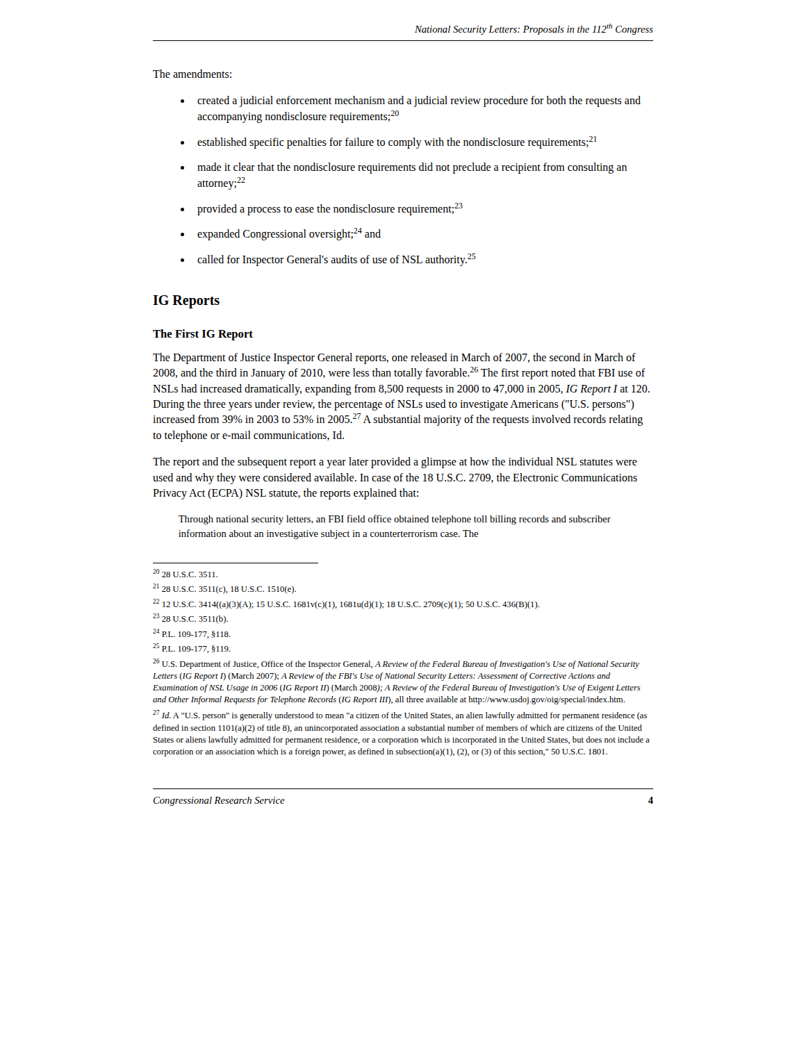National Security Letters: Proposals in the 112th Congress
The amendments:
created a judicial enforcement mechanism and a judicial review procedure for both the requests and accompanying nondisclosure requirements;20
established specific penalties for failure to comply with the nondisclosure requirements;21
made it clear that the nondisclosure requirements did not preclude a recipient from consulting an attorney;22
provided a process to ease the nondisclosure requirement;23
expanded Congressional oversight;24 and
called for Inspector General's audits of use of NSL authority.25
IG Reports
The First IG Report
The Department of Justice Inspector General reports, one released in March of 2007, the second in March of 2008, and the third in January of 2010, were less than totally favorable.26 The first report noted that FBI use of NSLs had increased dramatically, expanding from 8,500 requests in 2000 to 47,000 in 2005, IG Report I at 120. During the three years under review, the percentage of NSLs used to investigate Americans ("U.S. persons") increased from 39% in 2003 to 53% in 2005.27 A substantial majority of the requests involved records relating to telephone or e-mail communications, Id.
The report and the subsequent report a year later provided a glimpse at how the individual NSL statutes were used and why they were considered available. In case of the 18 U.S.C. 2709, the Electronic Communications Privacy Act (ECPA) NSL statute, the reports explained that:
Through national security letters, an FBI field office obtained telephone toll billing records and subscriber information about an investigative subject in a counterterrorism case. The
20 28 U.S.C. 3511.
21 28 U.S.C. 3511(c), 18 U.S.C. 1510(e).
22 12 U.S.C. 3414((a)(3)(A); 15 U.S.C. 1681v(c)(1), 1681u(d)(1); 18 U.S.C. 2709(c)(1); 50 U.S.C. 436(B)(1).
23 28 U.S.C. 3511(b).
24 P.L. 109-177, §118.
25 P.L. 109-177, §119.
26 U.S. Department of Justice, Office of the Inspector General, A Review of the Federal Bureau of Investigation's Use of National Security Letters (IG Report I) (March 2007); A Review of the FBI's Use of National Security Letters: Assessment of Corrective Actions and Examination of NSL Usage in 2006 (IG Report II) (March 2008); A Review of the Federal Bureau of Investigation's Use of Exigent Letters and Other Informal Requests for Telephone Records (IG Report III), all three available at http://www.usdoj.gov/oig/special/index.htm.
27 Id. A "U.S. person" is generally understood to mean "a citizen of the United States, an alien lawfully admitted for permanent residence (as defined in section 1101(a)(2) of title 8), an unincorporated association a substantial number of members of which are citizens of the United States or aliens lawfully admitted for permanent residence, or a corporation which is incorporated in the United States, but does not include a corporation or an association which is a foreign power, as defined in subsection(a)(1), (2), or (3) of this section," 50 U.S.C. 1801.
Congressional Research Service 4